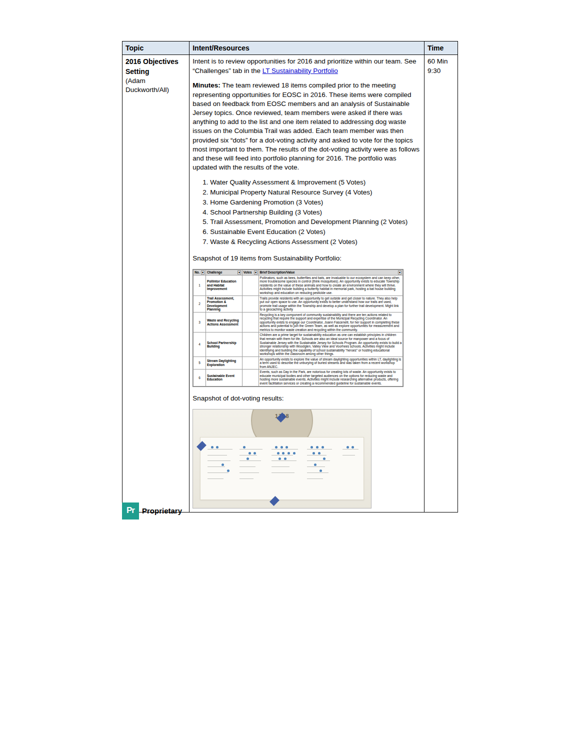| Topic | Intent/Resources | Time |
| --- | --- | --- |
| 2016 Objectives Setting (Adam Duckworth/All) | Intent is to review opportunities for 2016 and prioritize within our team. See “Challenges” tab in the LT Sustainability Portfolio Minutes: The team reviewed 18 items compiled prior to the meeting representing opportunities for EOSC in 2016. These items were compiled based on feedback from EOSC members and an analysis of Sustainable Jersey topics. Once reviewed, team members were asked if there was anything to add to the list and one item related to addressing dog waste issues on the Columbia Trail was added. Each team member was then provided six “dots” for a dot-voting activity and asked to vote for the topics most important to them. The results of the dot-voting activity were as follows and these will feed into portfolio planning for 2016. The portfolio was updated with the results of the vote. Water Quality Assessment & Improvement (5 Votes) Municipal Property Natural Resource Survey (4 Votes) Home Gardening Promotion (3 Votes) School Partnership Building (3 Votes) Trail Assessment, Promotion and Development Planning (2 Votes) Sustainable Event Education (2 Votes) Waste & Recycling Actions Assessment (2 Votes) Snapshot of 19 items from Sustainability Portfolio: / No. ▾ / Challenge ▾ / Votes ▾ / Brief Description/Value ▾ / / --- / --- / --- / --- / / 1 / Pollintor Education and Habitat Improvement / / Pollinators, such as bees, butterflies and bats, are invaluable to our ecosystem and can keep other, more troublesome species in control (think mosquitoes). An opportunity exists to educate Township residents on the value of these animals and how to create an environment where they will thrive. Activities might include building a butterfly habitat in memorial park, hosting a bat house building workshop and education on reducing pesticide use. / / 2 / Trail Assessment, Promotion & Development Planning / / Trails provide residents with an opportunity to get outside and get closer to nature. They also help put our open space to use. An opportunity exists to better understand how our trails are used, promote trail usage within the Township and develop a plan for further trail development. Might link to a geocaching activity / / 3 / Waste and Recycling Actions Assessment / / Recycling is a key component of community sustainability and there are ten actions related to recycling that require the support and expertise of the Municipal Recycling Coordinator. An opportunity exists to engage our Coordinator, Joann Fascenelli, for her support in completing these actions and potential to join the Green Team, as well as explore opportunites for measurement and metrics to monitor waste creation and recycling within the community. / / 4 / School Partnership Building / / Children are a prime target for sustainability education as one can establish principles in children that remain with them for life. Schools are also an ideal source for manpower and a focus of Sustainable Jersey with the Sustainable Jersey for Schools Program. An opportunity exists to build a stronger relationship with Woodglen, Valley View and Voorhees schools. Activities might include identifying and building the capability of school sustainability “heroes” or hosting educational workshops within the classroom among other things. / / 5 / Stream Daylighting Exploration / / An opportunity exists to explore the value of stream daylighting opportunities within LT, daylighting is a term used to describe the unburying of buried streams and was taken from a recent workshop from ANJEC. / / 6 / Sustainable Event Education / / Events, such as Day in the Park, are notorious for creating lots of waste. An opportunity exists to educate municipal bodies and other targeted audiences on the options for reducing waste and hosting more sustainable events. Activities might include researching alternative products, offering event facilitation services or creating a recommended guideline for sustainable events. / Snapshot of dot-voting results: 1798 | 60 Min 9:30 |
Pr
Proprietary